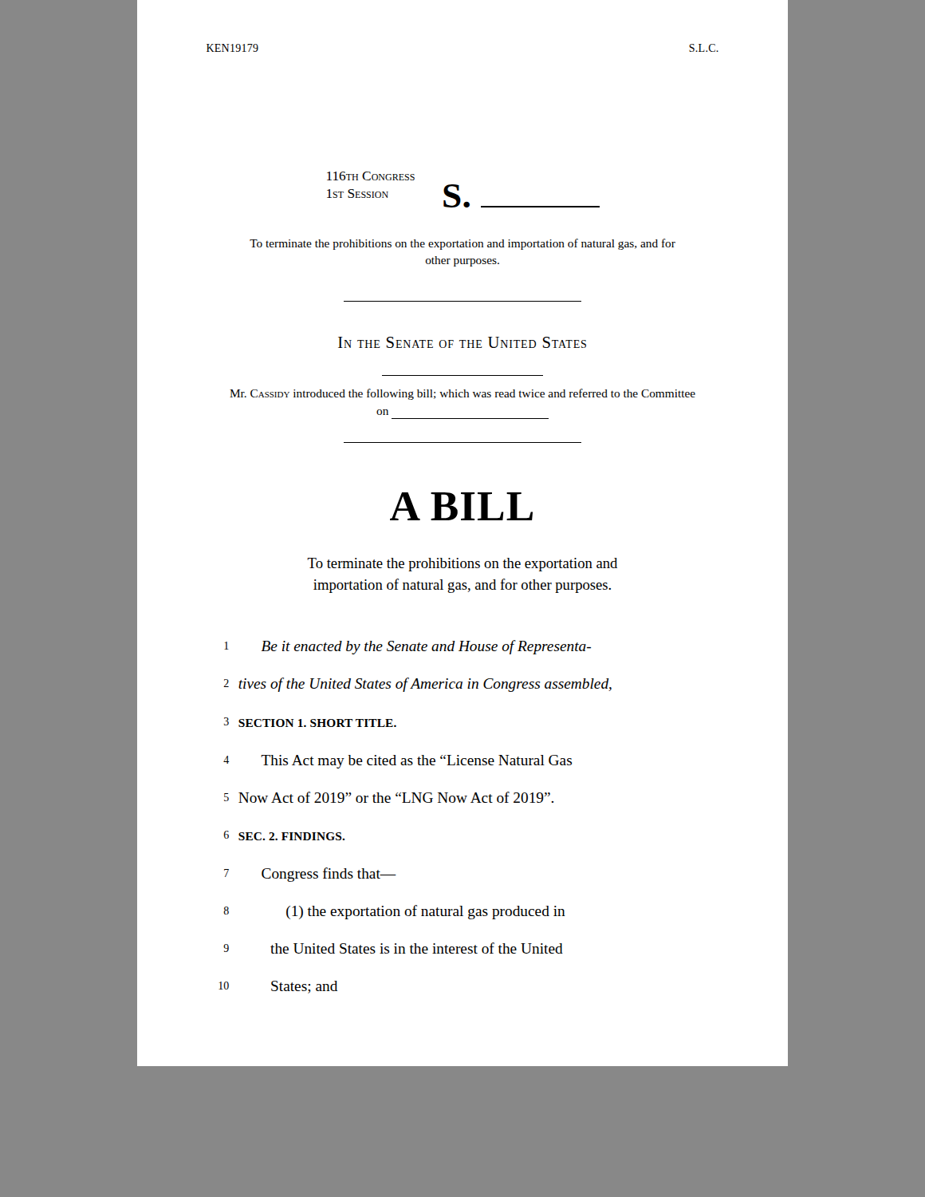KEN19179
S.L.C.
116th Congress
1st Session
S.
To terminate the prohibitions on the exportation and importation of natural gas, and for other purposes.
In the Senate of the United States
Mr. Cassidy introduced the following bill; which was read twice and referred to the Committee on
A BILL
To terminate the prohibitions on the exportation and
importation of natural gas, and for other purposes.
Be it enacted by the Senate and House of Representa-
tives of the United States of America in Congress assembled,
SECTION 1. SHORT TITLE.
This Act may be cited as the “License Natural Gas
Now Act of 2019” or the “LNG Now Act of 2019”.
SEC. 2. FINDINGS.
Congress finds that—
(1) the exportation of natural gas produced in
the United States is in the interest of the United
States; and